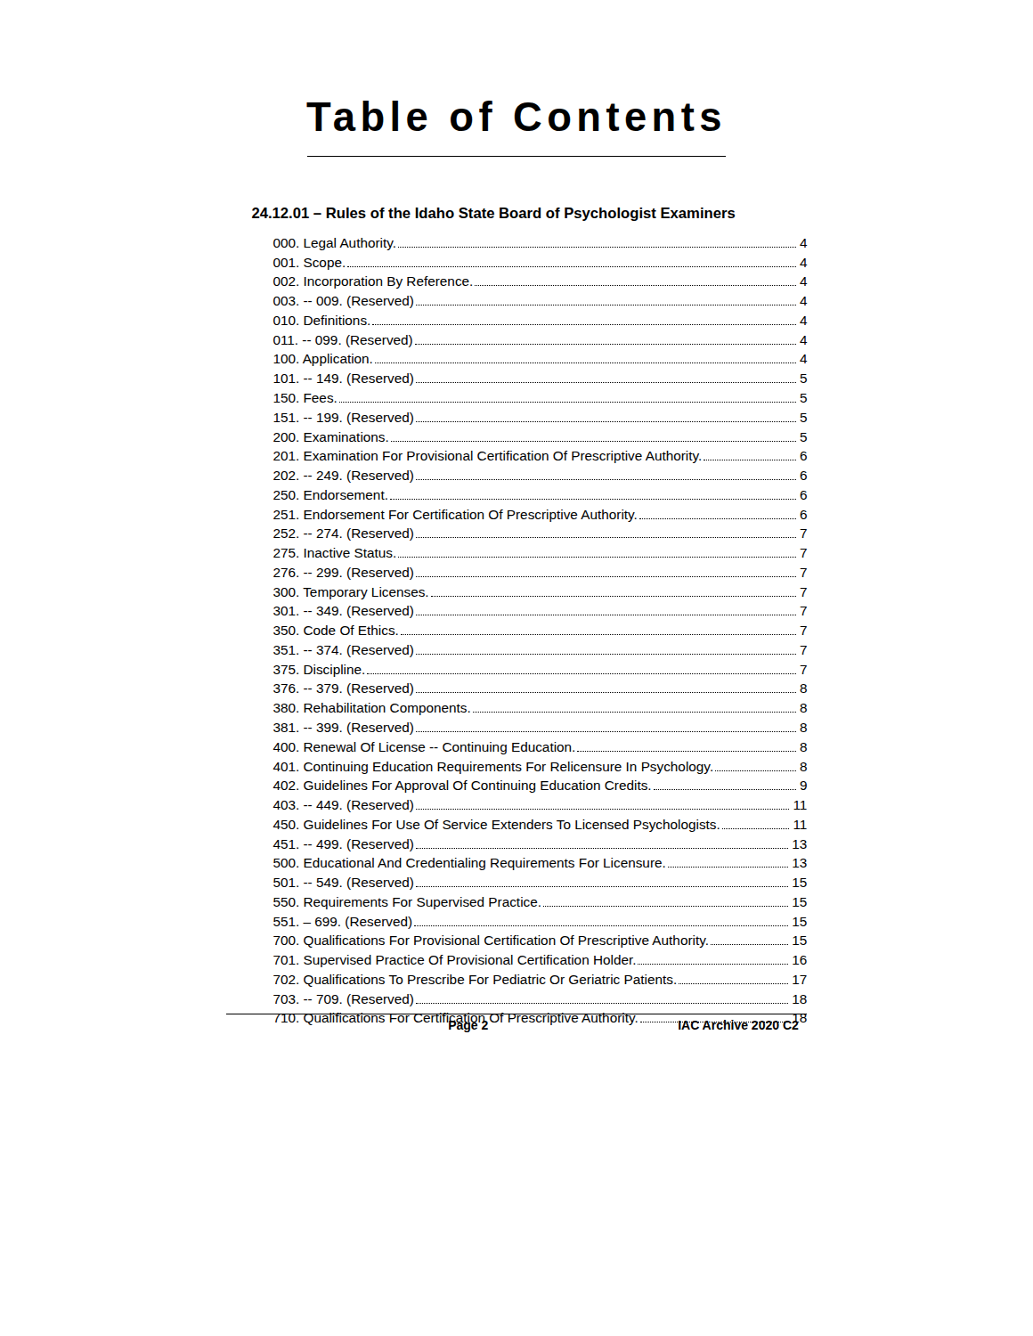Table of Contents
24.12.01 – Rules of the Idaho State Board of Psychologist Examiners
000. Legal Authority. 4
001. Scope. 4
002. Incorporation By Reference. 4
003. -- 009. (Reserved) 4
010. Definitions. 4
011. -- 099. (Reserved) 4
100. Application. 4
101. -- 149. (Reserved) 5
150. Fees. 5
151. -- 199. (Reserved) 5
200. Examinations. 5
201. Examination For Provisional Certification Of Prescriptive Authority. 6
202. -- 249. (Reserved) 6
250. Endorsement. 6
251. Endorsement For Certification Of Prescriptive Authority. 6
252. -- 274. (Reserved) 7
275. Inactive Status. 7
276. -- 299. (Reserved) 7
300. Temporary Licenses. 7
301. -- 349. (Reserved) 7
350. Code Of Ethics. 7
351. -- 374. (Reserved) 7
375. Discipline. 7
376. -- 379. (Reserved) 8
380. Rehabilitation Components. 8
381. -- 399. (Reserved) 8
400. Renewal Of License -- Continuing Education. 8
401. Continuing Education Requirements For Relicensure In Psychology. 8
402. Guidelines For Approval Of Continuing Education Credits. 9
403. -- 449. (Reserved) 11
450. Guidelines For Use Of Service Extenders To Licensed Psychologists. 11
451. -- 499. (Reserved) 13
500. Educational And Credentialing Requirements For Licensure. 13
501. -- 549. (Reserved) 15
550. Requirements For Supervised Practice. 15
551. – 699. (Reserved) 15
700. Qualifications For Provisional Certification Of Prescriptive Authority. 15
701. Supervised Practice Of Provisional Certification Holder. 16
702. Qualifications To Prescribe For Pediatric Or Geriatric Patients. 17
703. -- 709. (Reserved) 18
710. Qualifications For Certification Of Prescriptive Authority. 18
Page 2 IAC Archive 2020 C2